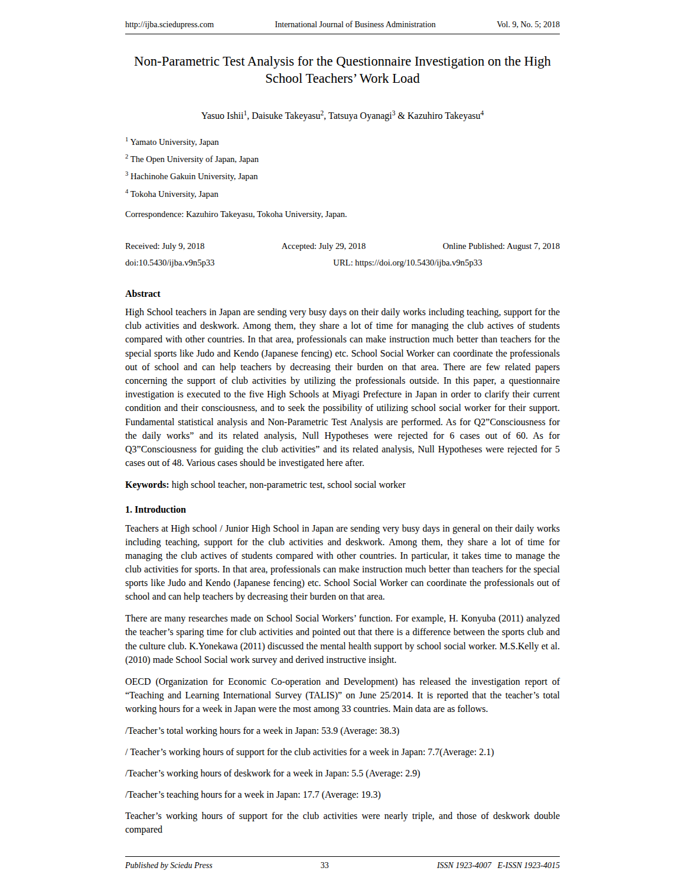http://ijba.sciedupress.com International Journal of Business Administration Vol. 9, No. 5; 2018
Non-Parametric Test Analysis for the Questionnaire Investigation on the High School Teachers’ Work Load
Yasuo Ishii1, Daisuke Takeyasu2, Tatsuya Oyanagi3 & Kazuhiro Takeyasu4
1 Yamato University, Japan
2 The Open University of Japan, Japan
3 Hachinohe Gakuin University, Japan
4 Tokoha University, Japan
Correspondence: Kazuhiro Takeyasu, Tokoha University, Japan.
Received: July 9, 2018 Accepted: July 29, 2018 Online Published: August 7, 2018
doi:10.5430/ijba.v9n5p33 URL: https://doi.org/10.5430/ijba.v9n5p33
Abstract
High School teachers in Japan are sending very busy days on their daily works including teaching, support for the club activities and deskwork. Among them, they share a lot of time for managing the club actives of students compared with other countries. In that area, professionals can make instruction much better than teachers for the special sports like Judo and Kendo (Japanese fencing) etc. School Social Worker can coordinate the professionals out of school and can help teachers by decreasing their burden on that area. There are few related papers concerning the support of club activities by utilizing the professionals outside. In this paper, a questionnaire investigation is executed to the five High Schools at Miyagi Prefecture in Japan in order to clarify their current condition and their consciousness, and to seek the possibility of utilizing school social worker for their support. Fundamental statistical analysis and Non-Parametric Test Analysis are performed. As for Q2”Consciousness for the daily works” and its related analysis, Null Hypotheses were rejected for 6 cases out of 60. As for Q3”Consciousness for guiding the club activities” and its related analysis, Null Hypotheses were rejected for 5 cases out of 48. Various cases should be investigated here after.
Keywords: high school teacher, non-parametric test, school social worker
1. Introduction
Teachers at High school / Junior High School in Japan are sending very busy days in general on their daily works including teaching, support for the club activities and deskwork. Among them, they share a lot of time for managing the club actives of students compared with other countries. In particular, it takes time to manage the club activities for sports. In that area, professionals can make instruction much better than teachers for the special sports like Judo and Kendo (Japanese fencing) etc. School Social Worker can coordinate the professionals out of school and can help teachers by decreasing their burden on that area.
There are many researches made on School Social Workers’ function. For example, H. Konyuba (2011) analyzed the teacher’s sparing time for club activities and pointed out that there is a difference between the sports club and the culture club. K.Yonekawa (2011) discussed the mental health support by school social worker. M.S.Kelly et al. (2010) made School Social work survey and derived instructive insight.
OECD (Organization for Economic Co-operation and Development) has released the investigation report of “Teaching and Learning International Survey (TALIS)” on June 25/2014. It is reported that the teacher’s total working hours for a week in Japan were the most among 33 countries. Main data are as follows.
/Teacher’s total working hours for a week in Japan: 53.9 (Average: 38.3)
/ Teacher’s working hours of support for the club activities for a week in Japan: 7.7(Average: 2.1)
/Teacher’s working hours of deskwork for a week in Japan: 5.5 (Average: 2.9)
/Teacher’s teaching hours for a week in Japan: 17.7 (Average: 19.3)
Teacher’s working hours of support for the club activities were nearly triple, and those of deskwork double compared
Published by Sciedu Press 33 ISSN 1923-4007 E-ISSN 1923-4015